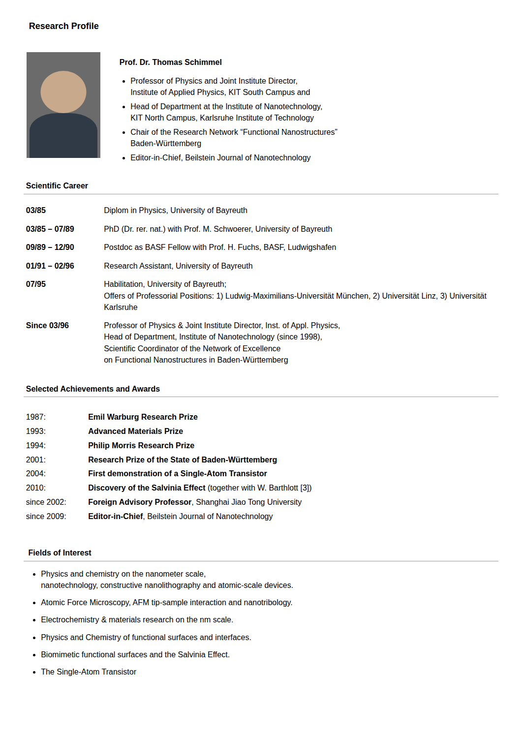Research Profile
Prof. Dr. Thomas Schimmel
Professor of Physics and Joint Institute Director,
Institute of Applied Physics, KIT South Campus and
Head of Department at the Institute of Nanotechnology,
KIT North Campus, Karlsruhe Institute of Technology
Chair of the Research Network “Functional Nanostructures”
Baden-Württemberg
Editor-in-Chief, Beilstein Journal of Nanotechnology
Scientific Career
| 03/85 | Diplom in Physics, University of Bayreuth |
| 03/85 – 07/89 | PhD (Dr. rer. nat.) with Prof. M. Schwoerer, University of Bayreuth |
| 09/89 – 12/90 | Postdoc as BASF Fellow with Prof. H. Fuchs, BASF, Ludwigshafen |
| 01/91 – 02/96 | Research Assistant, University of Bayreuth |
| 07/95 | Habilitation, University of Bayreuth; Offers of Professorial Positions: 1) Ludwig-Maximilians-Universität München, 2) Universität Linz, 3) Universität Karlsruhe |
| Since 03/96 | Professor of Physics & Joint Institute Director, Inst. of Appl. Physics, Head of Department, Institute of Nanotechnology (since 1998), Scientific Coordinator of the Network of Excellence on Functional Nanostructures in Baden-Württemberg |
Selected Achievements and Awards
| 1987: | Emil Warburg Research Prize |
| 1993: | Advanced Materials Prize |
| 1994: | Philip Morris Research Prize |
| 2001: | Research Prize of the State of Baden-Württemberg |
| 2004: | First demonstration of a Single-Atom Transistor |
| 2010: | Discovery of the Salvinia Effect (together with W. Barthlott [3]) |
| since 2002: | Foreign Advisory Professor , Shanghai Jiao Tong University |
| since 2009: | Editor-in-Chief , Beilstein Journal of Nanotechnology |
Fields of Interest
Physics and chemistry on the nanometer scale,
nanotechnology, constructive nanolithography and atomic-scale devices.
Atomic Force Microscopy, AFM tip-sample interaction and nanotribology.
Electrochemistry & materials research on the nm scale.
Physics and Chemistry of functional surfaces and interfaces.
Biomimetic functional surfaces and the Salvinia Effect.
The Single-Atom Transistor